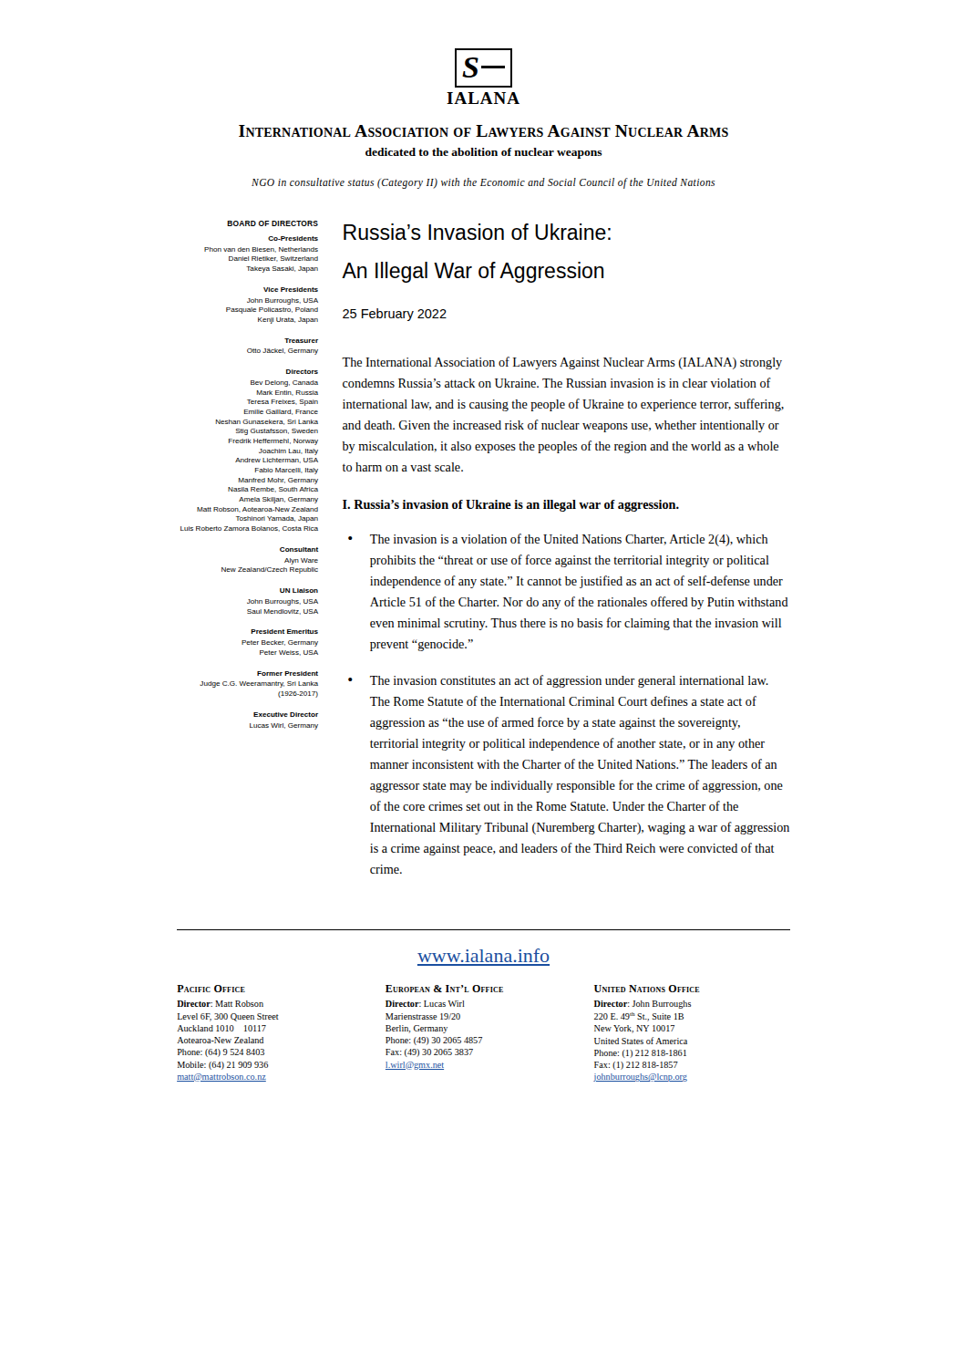S
IALANA
International Association of Lawyers Against Nuclear Arms
dedicated to the abolition of nuclear weapons
NGO in consultative status (Category II) with the Economic and Social Council of the United Nations
BOARD OF DIRECTORS
Co-Presidents
Phon van den Biesen, Netherlands
Daniel Rietiker, Switzerland
Takeya Sasaki, Japan
Vice Presidents
John Burroughs, USA
Pasquale Policastro, Poland
Kenji Urata, Japan
Treasurer
Otto Jäckel, Germany
Directors
Bev Delong, Canada
Mark Entin, Russia
Teresa Freixes, Spain
Emilie Gaillard, France
Neshan Gunasekera, Sri Lanka
Stig Gustafsson, Sweden
Fredrik Heffermehl, Norway
Joachim Lau, Italy
Andrew Lichterman, USA
Fabio Marcelli, Italy
Manfred Mohr, Germany
Nasila Rembe, South Africa
Amela Skiljan, Germany
Matt Robson, Aotearoa-New Zealand
Toshinori Yamada, Japan
Luis Roberto Zamora Bolanos, Costa Rica
Consultant
Alyn Ware
New Zealand/Czech Republic
UN Liaison
John Burroughs, USA
Saul Mendlovitz, USA
President Emeritus
Peter Becker, Germany
Peter Weiss, USA
Former President
Judge C.G. Weeramantry, Sri Lanka
(1926-2017)
Executive Director
Lucas Wirl, Germany
Russia’s Invasion of Ukraine:An Illegal War of Aggression
25 February 2022
The International Association of Lawyers Against Nuclear Arms (IALANA) strongly condemns Russia’s attack on Ukraine. The Russian invasion is in clear violation of international law, and is causing the people of Ukraine to experience terror, suffering, and death. Given the increased risk of nuclear weapons use, whether intentionally or by miscalculation, it also exposes the peoples of the region and the world as a whole to harm on a vast scale.
I. Russia’s invasion of Ukraine is an illegal war of aggression.
The invasion is a violation of the United Nations Charter, Article 2(4), which prohibits the “threat or use of force against the territorial integrity or political independence of any state.” It cannot be justified as an act of self-defense under Article 51 of the Charter. Nor do any of the rationales offered by Putin withstand even minimal scrutiny. Thus there is no basis for claiming that the invasion will prevent “genocide.”
The invasion constitutes an act of aggression under general international law. The Rome Statute of the International Criminal Court defines a state act of aggression as “the use of armed force by a state against the sovereignty, territorial integrity or political independence of another state, or in any other manner inconsistent with the Charter of the United Nations.” The leaders of an aggressor state may be individually responsible for the crime of aggression, one of the core crimes set out in the Rome Statute. Under the Charter of the International Military Tribunal (Nuremberg Charter), waging a war of aggression is a crime against peace, and leaders of the Third Reich were convicted of that crime.
www.ialana.info
Pacific Office
Director: Matt Robson
Level 6F, 300 Queen Street
Auckland 1010 10117
Aotearoa-New Zealand
Phone: (64) 9 524 8403
Mobile: (64) 21 909 936
matt@mattrobson.co.nz
European & Int’l Office
Director: Lucas Wirl
Marienstrasse 19/20
Berlin, Germany
Phone: (49) 30 2065 4857
Fax: (49) 30 2065 3837
l.wirl@gmx.net
United Nations Office
Director: John Burroughs
220 E. 49th St., Suite 1B
New York, NY 10017
United States of America
Phone: (1) 212 818-1861
Fax: (1) 212 818-1857
johnburroughs@lcnp.org